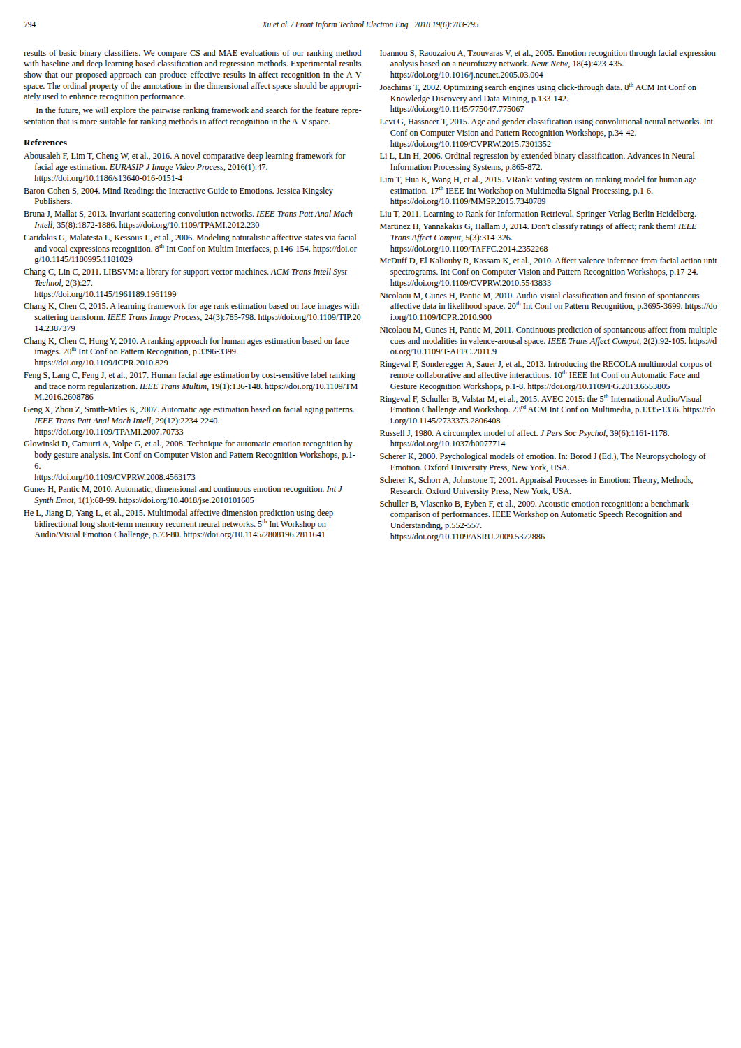794
Xu et al. / Front Inform Technol Electron Eng 2018 19(6):783-795
results of basic binary classifiers. We compare CS and MAE evaluations of our ranking method with baseline and deep learning based classification and regression methods. Experimental results show that our proposed approach can produce effective results in affect recognition in the A-V space. The ordinal property of the annotations in the dimensional affect space should be appropriately used to enhance recognition performance.
In the future, we will explore the pairwise ranking framework and search for the feature representation that is more suitable for ranking methods in affect recognition in the A-V space.
References
Abousaleh F, Lim T, Cheng W, et al., 2016. A novel comparative deep learning framework for facial age estimation. EURASIP J Image Video Process, 2016(1):47.
https://doi.org/10.1186/s13640-016-0151-4
Baron-Cohen S, 2004. Mind Reading: the Interactive Guide to Emotions. Jessica Kingsley Publishers.
Bruna J, Mallat S, 2013. Invariant scattering convolution networks. IEEE Trans Patt Anal Mach Intell, 35(8):1872-1886. https://doi.org/10.1109/TPAMI.2012.230
Caridakis G, Malatesta L, Kessous L, et al., 2006. Modeling naturalistic affective states via facial and vocal expressions recognition. 8th Int Conf on Multim Interfaces, p.146-154. https://doi.org/10.1145/1180995.1181029
Chang C, Lin C, 2011. LIBSVM: a library for support vector machines. ACM Trans Intell Syst Technol, 2(3):27.
https://doi.org/10.1145/1961189.1961199
Chang K, Chen C, 2015. A learning framework for age rank estimation based on face images with scattering transform. IEEE Trans Image Process, 24(3):785-798. https://doi.org/10.1109/TIP.2014.2387379
Chang K, Chen C, Hung Y, 2010. A ranking approach for human ages estimation based on face images. 20th Int Conf on Pattern Recognition, p.3396-3399.
https://doi.org/10.1109/ICPR.2010.829
Feng S, Lang C, Feng J, et al., 2017. Human facial age estimation by cost-sensitive label ranking and trace norm regularization. IEEE Trans Multim, 19(1):136-148. https://doi.org/10.1109/TMM.2016.2608786
Geng X, Zhou Z, Smith-Miles K, 2007. Automatic age estimation based on facial aging patterns. IEEE Trans Patt Anal Mach Intell, 29(12):2234-2240.
https://doi.org/10.1109/TPAMI.2007.70733
Glowinski D, Camurri A, Volpe G, et al., 2008. Technique for automatic emotion recognition by body gesture analysis. Int Conf on Computer Vision and Pattern Recognition Workshops, p.1-6.
https://doi.org/10.1109/CVPRW.2008.4563173
Gunes H, Pantic M, 2010. Automatic, dimensional and continuous emotion recognition. Int J Synth Emot, 1(1):68-99. https://doi.org/10.4018/jse.2010101605
He L, Jiang D, Yang L, et al., 2015. Multimodal affective dimension prediction using deep bidirectional long short-term memory recurrent neural networks. 5th Int Workshop on Audio/Visual Emotion Challenge, p.73-80. https://doi.org/10.1145/2808196.2811641
Ioannou S, Raouzaiou A, Tzouvaras V, et al., 2005. Emotion recognition through facial expression analysis based on a neurofuzzy network. Neur Netw, 18(4):423-435.
https://doi.org/10.1016/j.neunet.2005.03.004
Joachims T, 2002. Optimizing search engines using click-through data. 8th ACM Int Conf on Knowledge Discovery and Data Mining, p.133-142.
https://doi.org/10.1145/775047.775067
Levi G, Hassncer T, 2015. Age and gender classification using convolutional neural networks. Int Conf on Computer Vision and Pattern Recognition Workshops, p.34-42.
https://doi.org/10.1109/CVPRW.2015.7301352
Li L, Lin H, 2006. Ordinal regression by extended binary classification. Advances in Neural Information Processing Systems, p.865-872.
Lim T, Hua K, Wang H, et al., 2015. VRank: voting system on ranking model for human age estimation. 17th IEEE Int Workshop on Multimedia Signal Processing, p.1-6.
https://doi.org/10.1109/MMSP.2015.7340789
Liu T, 2011. Learning to Rank for Information Retrieval. Springer-Verlag Berlin Heidelberg.
Martinez H, Yannakakis G, Hallam J, 2014. Don't classify ratings of affect; rank them! IEEE Trans Affect Comput, 5(3):314-326.
https://doi.org/10.1109/TAFFC.2014.2352268
McDuff D, El Kaliouby R, Kassam K, et al., 2010. Affect valence inference from facial action unit spectrograms. Int Conf on Computer Vision and Pattern Recognition Workshops, p.17-24.
https://doi.org/10.1109/CVPRW.2010.5543833
Nicolaou M, Gunes H, Pantic M, 2010. Audio-visual classification and fusion of spontaneous affective data in likelihood space. 20th Int Conf on Pattern Recognition, p.3695-3699. https://doi.org/10.1109/ICPR.2010.900
Nicolaou M, Gunes H, Pantic M, 2011. Continuous prediction of spontaneous affect from multiple cues and modalities in valence-arousal space. IEEE Trans Affect Comput, 2(2):92-105. https://doi.org/10.1109/T-AFFC.2011.9
Ringeval F, Sonderegger A, Sauer J, et al., 2013. Introducing the RECOLA multimodal corpus of remote collaborative and affective interactions. 10th IEEE Int Conf on Automatic Face and Gesture Recognition Workshops, p.1-8. https://doi.org/10.1109/FG.2013.6553805
Ringeval F, Schuller B, Valstar M, et al., 2015. AVEC 2015: the 5th International Audio/Visual Emotion Challenge and Workshop. 23rd ACM Int Conf on Multimedia, p.1335-1336. https://doi.org/10.1145/2733373.2806408
Russell J, 1980. A circumplex model of affect. J Pers Soc Psychol, 39(6):1161-1178.
https://doi.org/10.1037/h0077714
Scherer K, 2000. Psychological models of emotion. In: Borod J (Ed.), The Neuropsychology of Emotion. Oxford University Press, New York, USA.
Scherer K, Schorr A, Johnstone T, 2001. Appraisal Processes in Emotion: Theory, Methods, Research. Oxford University Press, New York, USA.
Schuller B, Vlasenko B, Eyben F, et al., 2009. Acoustic emotion recognition: a benchmark comparison of performances. IEEE Workshop on Automatic Speech Recognition and Understanding, p.552-557.
https://doi.org/10.1109/ASRU.2009.5372886